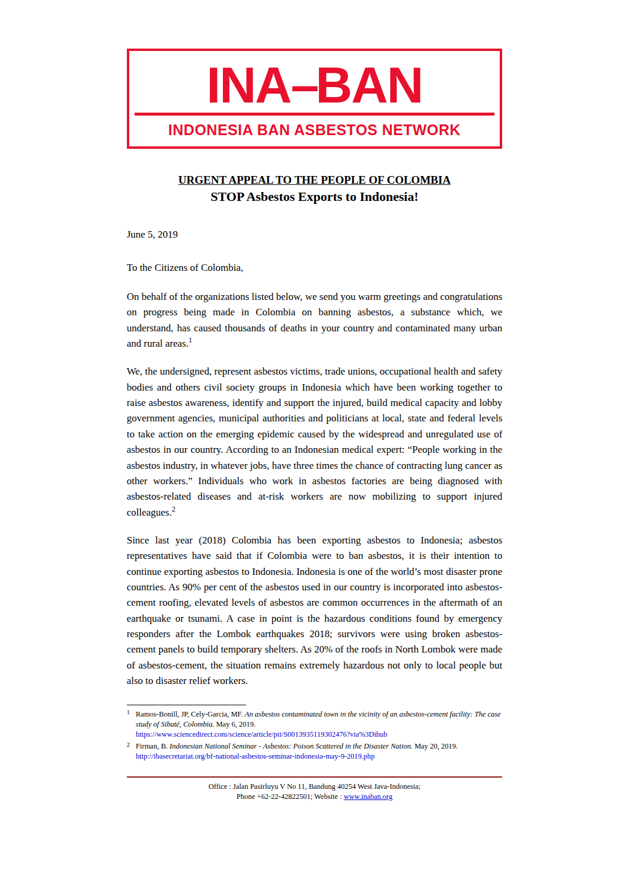INA–BAN
INDONESIA BAN ASBESTOS NETWORK
URGENT APPEAL TO THE PEOPLE OF COLOMBIA
STOP Asbestos Exports to Indonesia!
June 5, 2019
To the Citizens of Colombia,
On behalf of the organizations listed below, we send you warm greetings and congratulations on progress being made in Colombia on banning asbestos, a substance which, we understand, has caused thousands of deaths in your country and contaminated many urban and rural areas.1
We, the undersigned, represent asbestos victims, trade unions, occupational health and safety bodies and others civil society groups in Indonesia which have been working together to raise asbestos awareness, identify and support the injured, build medical capacity and lobby government agencies, municipal authorities and politicians at local, state and federal levels to take action on the emerging epidemic caused by the widespread and unregulated use of asbestos in our country. According to an Indonesian medical expert: “People working in the asbestos industry, in whatever jobs, have three times the chance of contracting lung cancer as other workers.” Individuals who work in asbestos factories are being diagnosed with asbestos-related diseases and at-risk workers are now mobilizing to support injured colleagues.2
Since last year (2018) Colombia has been exporting asbestos to Indonesia; asbestos representatives have said that if Colombia were to ban asbestos, it is their intention to continue exporting asbestos to Indonesia. Indonesia is one of the world’s most disaster prone countries. As 90% per cent of the asbestos used in our country is incorporated into asbestos-cement roofing, elevated levels of asbestos are common occurrences in the aftermath of an earthquake or tsunami. A case in point is the hazardous conditions found by emergency responders after the Lombok earthquakes 2018; survivors were using broken asbestos-cement panels to build temporary shelters. As 20% of the roofs in North Lombok were made of asbestos-cement, the situation remains extremely hazardous not only to local people but also to disaster relief workers.
1 Ramos-Bonill, JP, Cely-Garcia, MF. An asbestos contaminated town in the vicinity of an asbestos-cement facility: The case study of Sibaté, Colombia. May 6, 2019.
https://www.sciencedirect.com/science/article/pii/S0013935119302476?via%3Dihub
2 Firman, B. Indonesian National Seminar - Asbestos: Poison Scattered in the Disaster Nation. May 20, 2019.
http://ibasecretariat.org/bf-national-asbestos-seminar-indonesia-may-9-2019.php
Office : Jalan Pasirluyu V No 11, Bandung 40254 West Java-Indonesia;
Phone +62-22-42822501; Website : www.inaban.org